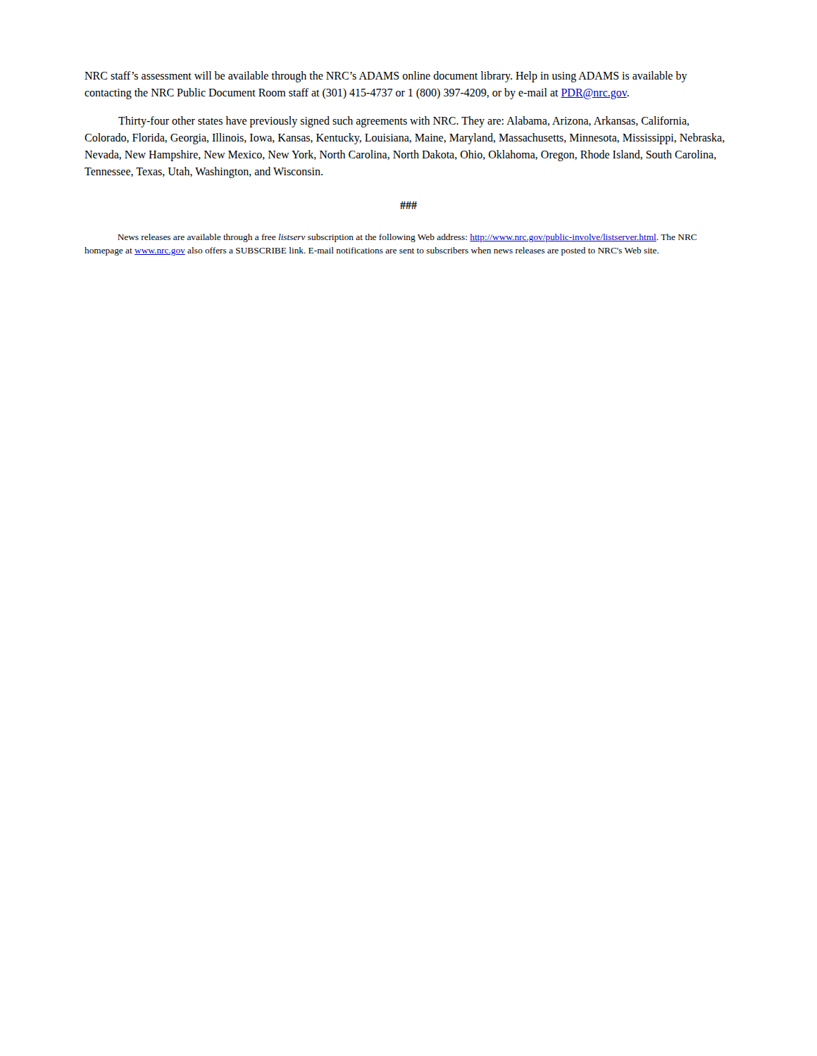NRC staff’s assessment will be available through the NRC’s ADAMS online document library. Help in using ADAMS is available by contacting the NRC Public Document Room staff at (301) 415-4737 or 1 (800) 397-4209, or by e-mail at PDR@nrc.gov.
Thirty-four other states have previously signed such agreements with NRC. They are: Alabama, Arizona, Arkansas, California, Colorado, Florida, Georgia, Illinois, Iowa, Kansas, Kentucky, Louisiana, Maine, Maryland, Massachusetts, Minnesota, Mississippi, Nebraska, Nevada, New Hampshire, New Mexico, New York, North Carolina, North Dakota, Ohio, Oklahoma, Oregon, Rhode Island, South Carolina, Tennessee, Texas, Utah, Washington, and Wisconsin.
###
News releases are available through a free listserv subscription at the following Web address: http://www.nrc.gov/public-involve/listserver.html. The NRC homepage at www.nrc.gov also offers a SUBSCRIBE link. E-mail notifications are sent to subscribers when news releases are posted to NRC's Web site.